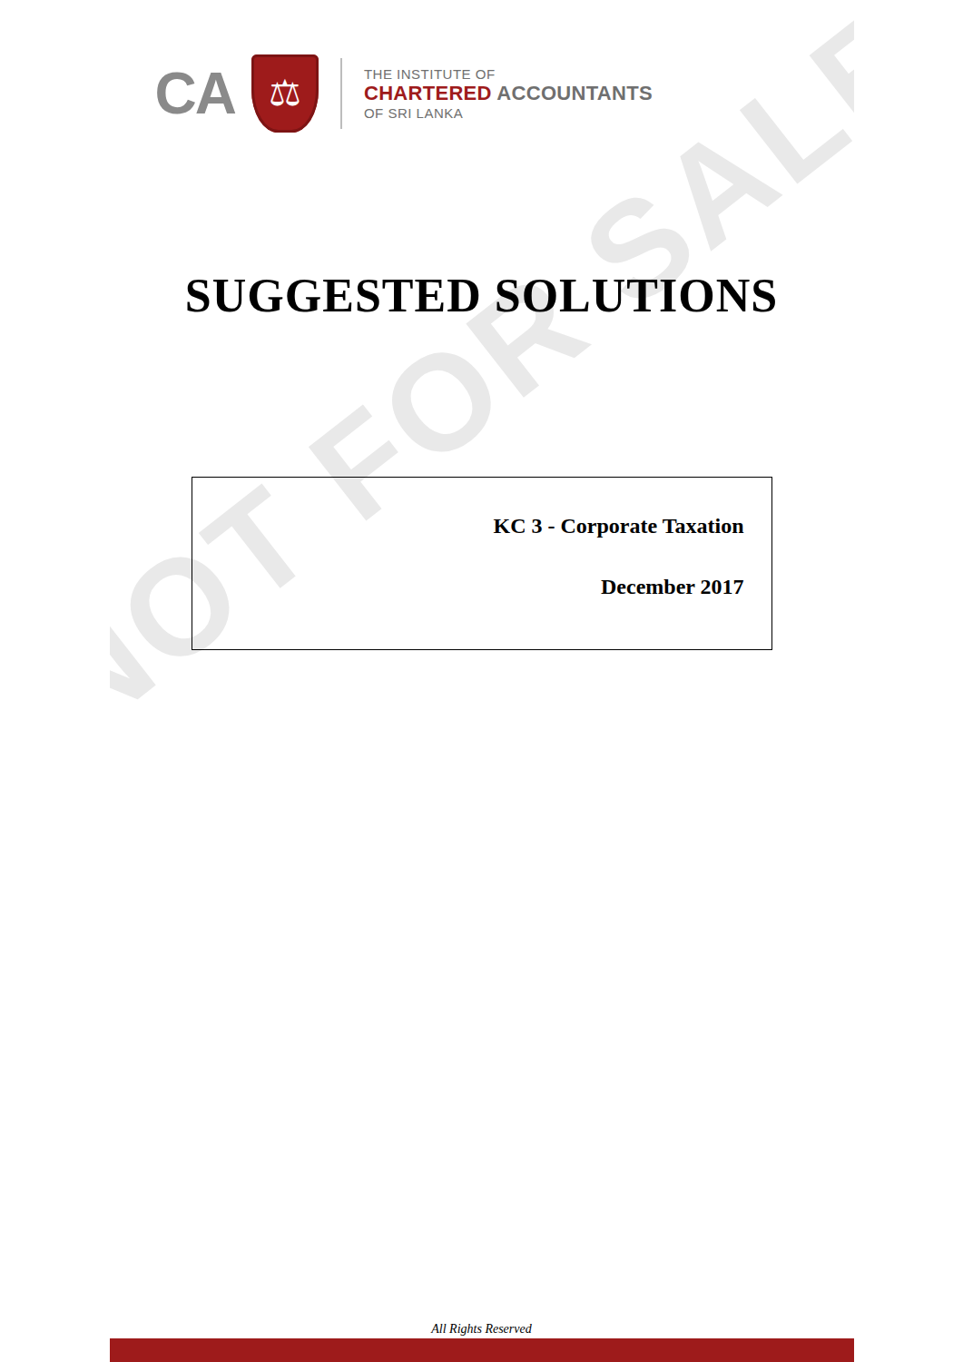NOT FOR SALE
CA
⚖
The Institute of
Chartered Accountants
of Sri Lanka
SUGGESTED SOLUTIONS
KC 3 - Corporate Taxation
December 2017
All Rights Reserved